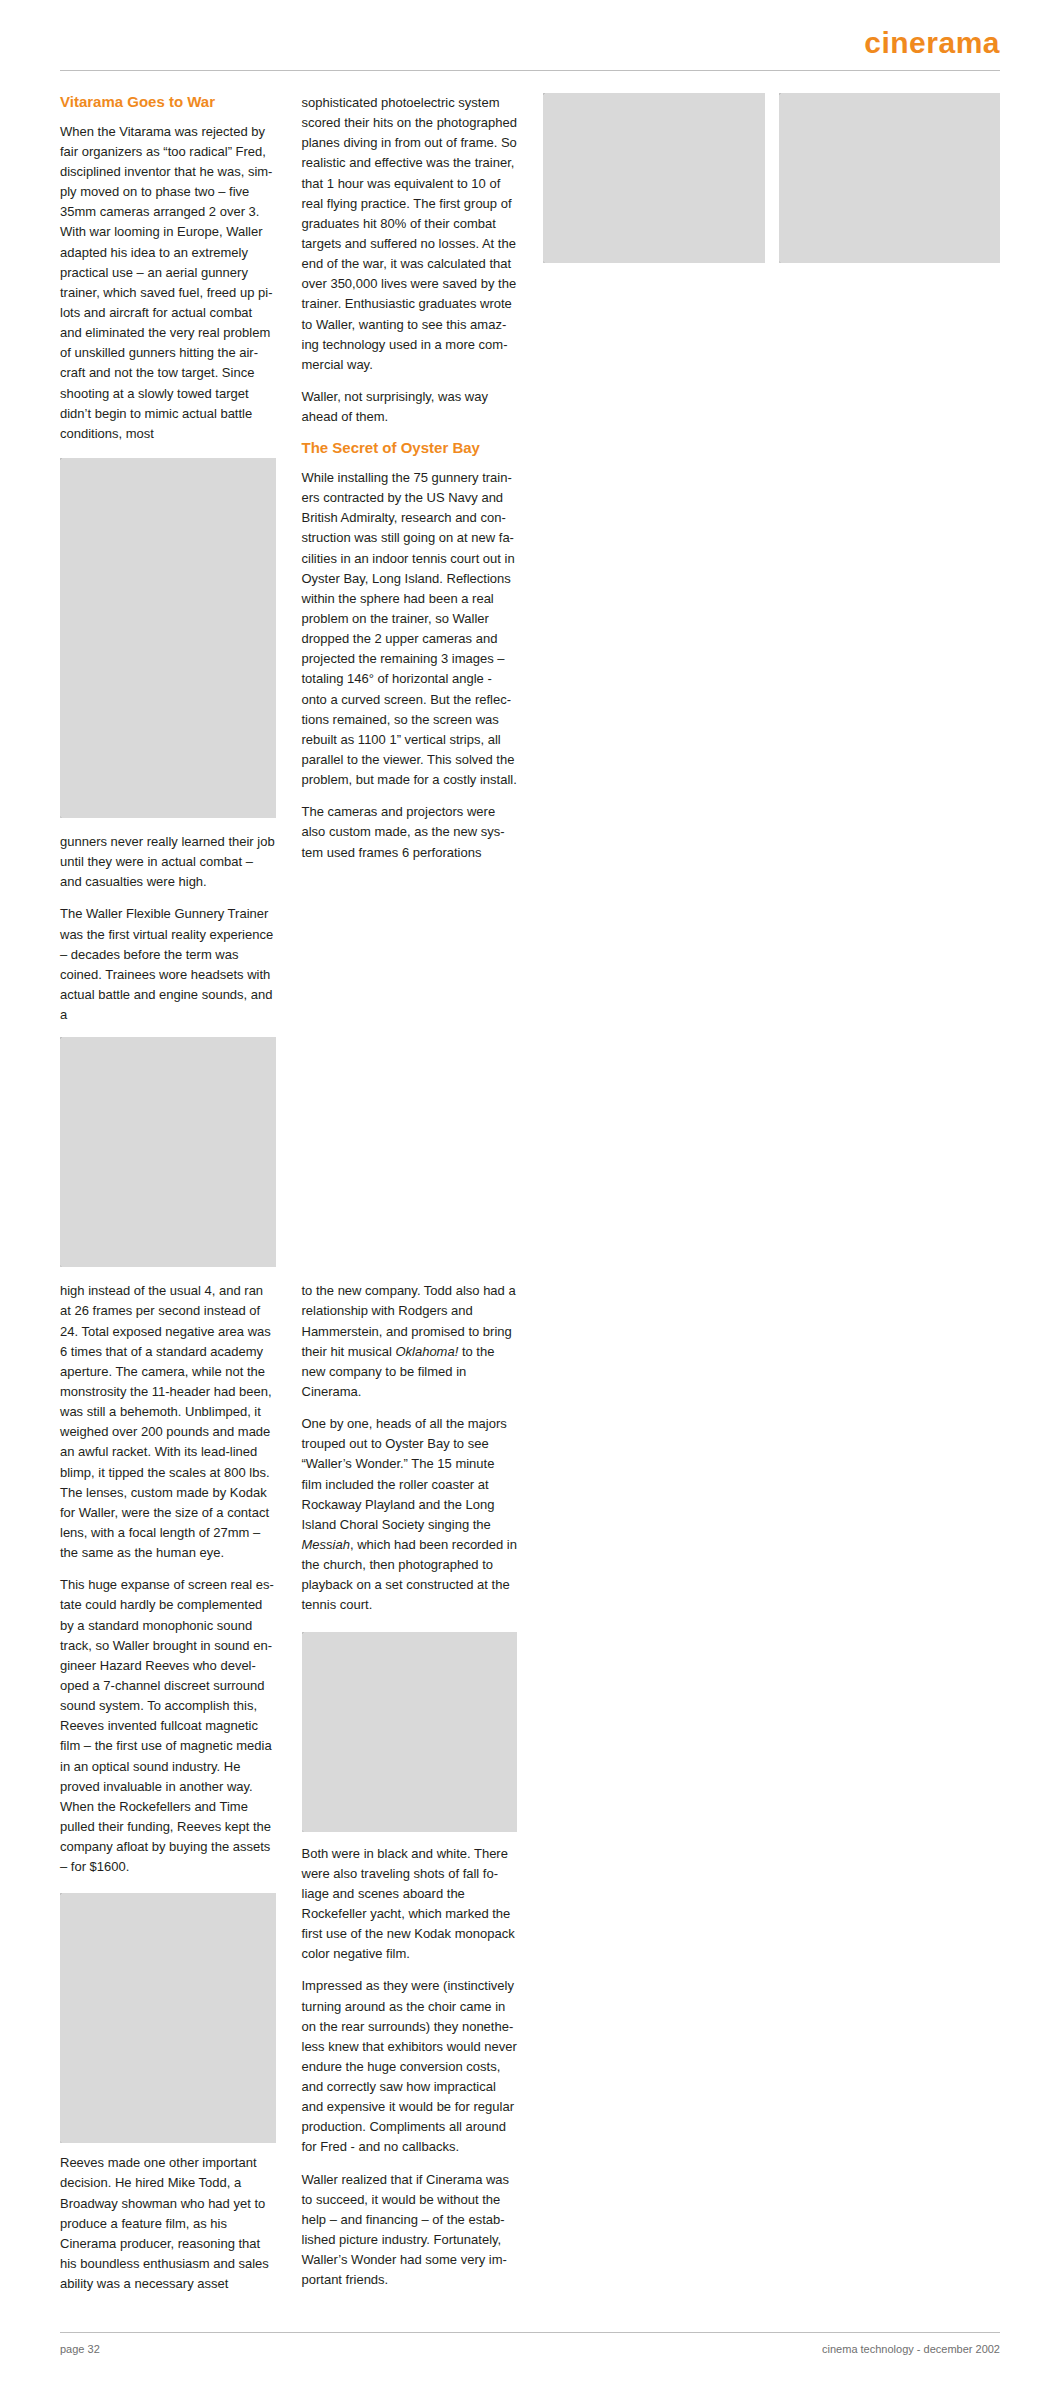cinerama
Vitarama Goes to War
When the Vitarama was rejected by fair organizers as “too radical” Fred, disciplined inventor that he was, simply moved on to phase two – five 35mm cameras arranged 2 over 3. With war looming in Europe, Waller adapted his idea to an extremely practical use – an aerial gunnery trainer, which saved fuel, freed up pilots and aircraft for actual combat and eliminated the very real problem of unskilled gunners hitting the aircraft and not the tow target. Since shooting at a slowly towed target didn’t begin to mimic actual battle conditions, most
gunners never really learned their job until they were in actual combat – and casualties were high.
The Waller Flexible Gunnery Trainer was the first virtual reality experience – decades before the term was coined. Trainees wore headsets with actual battle and engine sounds, and a
sophisticated photoelectric system scored their hits on the photographed planes diving in from out of frame. So realistic and effective was the trainer, that 1 hour was equivalent to 10 of real flying practice. The first group of graduates hit 80% of their combat targets and suffered no losses. At the end of the war, it was calculated that over 350,000 lives were saved by the trainer. Enthusiastic graduates wrote to Waller, wanting to see this amazing technology used in a more commercial way.
Waller, not surprisingly, was way ahead of them.
The Secret of Oyster Bay
While installing the 75 gunnery trainers contracted by the US Navy and British Admiralty, research and construction was still going on at new facilities in an indoor tennis court out in Oyster Bay, Long Island. Reflections within the sphere had been a real problem on the trainer, so Waller dropped the 2 upper cameras and projected the remaining 3 images – totaling 146° of horizontal angle - onto a curved screen. But the reflections remained, so the screen was rebuilt as 1100 1” vertical strips, all parallel to the viewer. This solved the problem, but made for a costly install.
The cameras and projectors were also custom made, as the new system used frames 6 perforations
high instead of the usual 4, and ran at 26 frames per second instead of 24. Total exposed negative area was 6 times that of a standard academy aperture. The camera, while not the monstrosity the 11-header had been, was still a behemoth. Unblimped, it weighed over 200 pounds and made an awful racket. With its lead-lined blimp, it tipped the scales at 800 lbs. The lenses, custom made by Kodak for Waller, were the size of a contact lens, with a focal length of 27mm – the same as the human eye.
This huge expanse of screen real estate could hardly be complemented by a standard monophonic sound track, so Waller brought in sound engineer Hazard Reeves who developed a 7-channel discreet surround sound system. To accomplish this, Reeves invented fullcoat magnetic film – the first use of magnetic media in an optical sound industry. He proved invaluable in another way. When the Rockefellers and Time pulled their funding, Reeves kept the company afloat by buying the assets – for $1600.
Reeves made one other important decision. He hired Mike Todd, a Broadway showman who had yet to produce a feature film, as his Cinerama producer, reasoning that his boundless enthusiasm and sales ability was a necessary asset
to the new company. Todd also had a relationship with Rodgers and Hammerstein, and promised to bring their hit musical Oklahoma! to the new company to be filmed in Cinerama.
One by one, heads of all the majors trouped out to Oyster Bay to see “Waller’s Wonder.” The 15 minute film included the roller coaster at Rockaway Playland and the Long Island Choral Society singing the Messiah, which had been recorded in the church, then photographed to playback on a set constructed at the tennis court.
Both were in black and white. There were also traveling shots of fall foliage and scenes aboard the Rockefeller yacht, which marked the first use of the new Kodak monopack color negative film.
Impressed as they were (instinctively turning around as the choir came in on the rear surrounds) they nonetheless knew that exhibitors would never endure the huge conversion costs, and correctly saw how impractical and expensive it would be for regular production. Compliments all around for Fred - and no callbacks.
Waller realized that if Cinerama was to succeed, it would be without the help – and financing – of the established picture industry. Fortunately, Waller’s Wonder had some very important friends.
page 32
cinema technology - december 2002